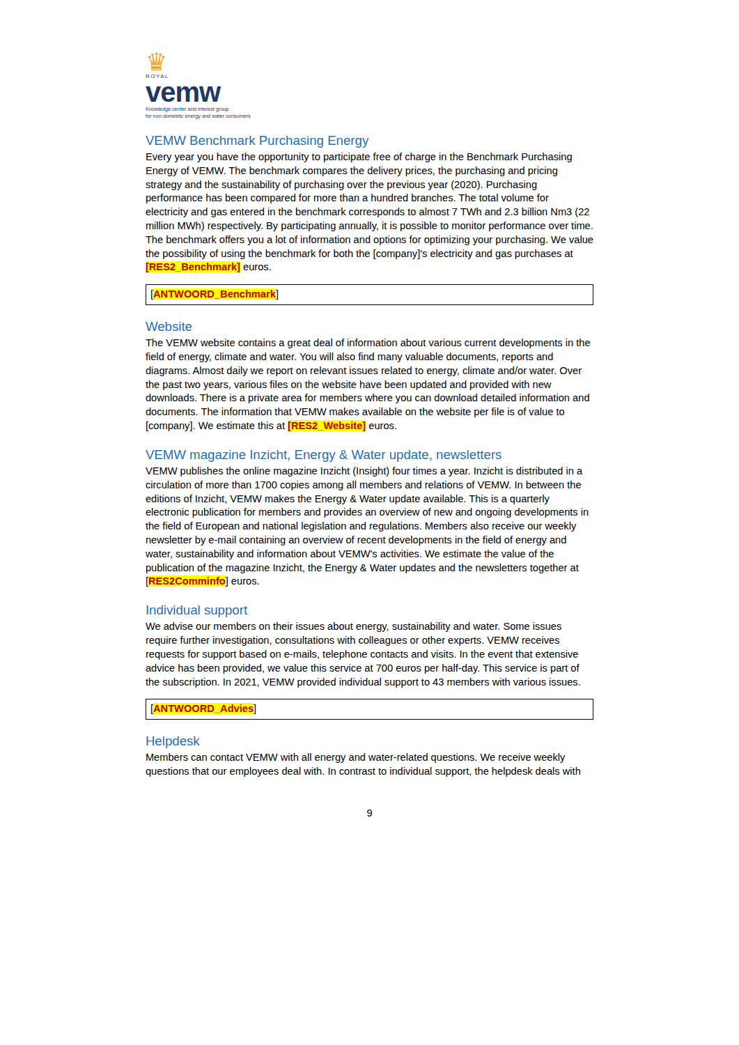♛
ROYAL
vemw
Knowledge center and interest group
for non-domestic energy and water consumers
VEMW Benchmark Purchasing Energy
Every year you have the opportunity to participate free of charge in the Benchmark Purchasing Energy of VEMW. The benchmark compares the delivery prices, the purchasing and pricing strategy and the sustainability of purchasing over the previous year (2020). Purchasing performance has been compared for more than a hundred branches. The total volume for electricity and gas entered in the benchmark corresponds to almost 7 TWh and 2.3 billion Nm3 (22 million MWh) respectively. By participating annually, it is possible to monitor performance over time. The benchmark offers you a lot of information and options for optimizing your purchasing. We value the possibility of using the benchmark for both the [company]'s electricity and gas purchases at [RES2_Benchmark] euros.
[ANTWOORD_Benchmark]
Website
The VEMW website contains a great deal of information about various current developments in the field of energy, climate and water. You will also find many valuable documents, reports and diagrams. Almost daily we report on relevant issues related to energy, climate and/or water. Over the past two years, various files on the website have been updated and provided with new downloads. There is a private area for members where you can download detailed information and documents. The information that VEMW makes available on the website per file is of value to [company]. We estimate this at [RES2_Website] euros.
VEMW magazine Inzicht, Energy & Water update, newsletters
VEMW publishes the online magazine Inzicht (Insight) four times a year. Inzicht is distributed in a circulation of more than 1700 copies among all members and relations of VEMW. In between the editions of Inzicht, VEMW makes the Energy & Water update available. This is a quarterly electronic publication for members and provides an overview of new and ongoing developments in the field of European and national legislation and regulations. Members also receive our weekly newsletter by e-mail containing an overview of recent developments in the field of energy and water, sustainability and information about VEMW's activities. We estimate the value of the publication of the magazine Inzicht, the Energy & Water updates and the newsletters together at [RES2Comminfo] euros.
Individual support
We advise our members on their issues about energy, sustainability and water. Some issues require further investigation, consultations with colleagues or other experts. VEMW receives requests for support based on e-mails, telephone contacts and visits. In the event that extensive advice has been provided, we value this service at 700 euros per half-day. This service is part of the subscription. In 2021, VEMW provided individual support to 43 members with various issues.
[ANTWOORD_Advies]
Helpdesk
Members can contact VEMW with all energy and water-related questions. We receive weekly questions that our employees deal with. In contrast to individual support, the helpdesk deals with
9